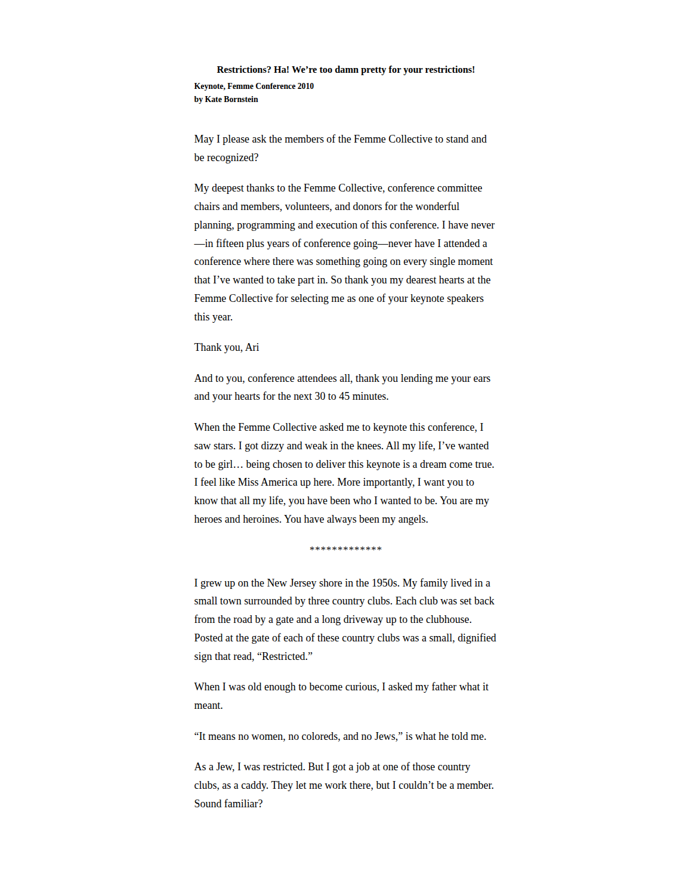Restrictions? Ha! We’re too damn pretty for your restrictions!
Keynote, Femme Conference 2010
by Kate Bornstein
May I please ask the members of the Femme Collective to stand and be recognized?
My deepest thanks to the Femme Collective, conference committee chairs and members, volunteers, and donors for the wonderful planning, programming and execution of this conference. I have never—in fifteen plus years of conference going—never have I attended a conference where there was something going on every single moment that I’ve wanted to take part in. So thank you my dearest hearts at the Femme Collective for selecting me as one of your keynote speakers this year.
Thank you, Ari
And to you, conference attendees all, thank you lending me your ears and your hearts for the next 30 to 45 minutes.
When the Femme Collective asked me to keynote this conference, I saw stars. I got dizzy and weak in the knees. All my life, I’ve wanted to be girl… being chosen to deliver this keynote is a dream come true. I feel like Miss America up here. More importantly, I want you to know that all my life, you have been who I wanted to be. You are my heroes and heroines. You have always been my angels.
*************
I grew up on the New Jersey shore in the 1950s. My family lived in a small town surrounded by three country clubs. Each club was set back from the road by a gate and a long driveway up to the clubhouse. Posted at the gate of each of these country clubs was a small, dignified sign that read, “Restricted.”
When I was old enough to become curious, I asked my father what it meant.
“It means no women, no coloreds, and no Jews,” is what he told me.
As a Jew, I was restricted. But I got a job at one of those country clubs, as a caddy. They let me work there, but I couldn’t be a member. Sound familiar?